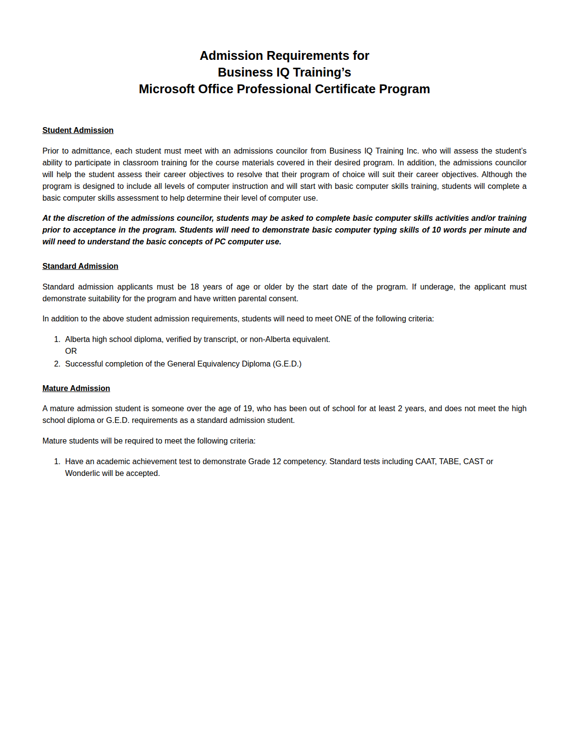Admission Requirements for
Business IQ Training’s
Microsoft Office Professional Certificate Program
Student Admission
Prior to admittance, each student must meet with an admissions councilor from Business IQ Training Inc. who will assess the student’s ability to participate in classroom training for the course materials covered in their desired program. In addition, the admissions councilor will help the student assess their career objectives to resolve that their program of choice will suit their career objectives. Although the program is designed to include all levels of computer instruction and will start with basic computer skills training, students will complete a basic computer skills assessment to help determine their level of computer use.
At the discretion of the admissions councilor, students may be asked to complete basic computer skills activities and/or training prior to acceptance in the program. Students will need to demonstrate basic computer typing skills of 10 words per minute and will need to understand the basic concepts of PC computer use.
Standard Admission
Standard admission applicants must be 18 years of age or older by the start date of the program. If underage, the applicant must demonstrate suitability for the program and have written parental consent.
In addition to the above student admission requirements, students will need to meet ONE of the following criteria:
Alberta high school diploma, verified by transcript, or non-Alberta equivalent.
OR
Successful completion of the General Equivalency Diploma (G.E.D.)
Mature Admission
A mature admission student is someone over the age of 19, who has been out of school for at least 2 years, and does not meet the high school diploma or G.E.D. requirements as a standard admission student.
Mature students will be required to meet the following criteria:
Have an academic achievement test to demonstrate Grade 12 competency. Standard tests including CAAT, TABE, CAST or Wonderlic will be accepted.